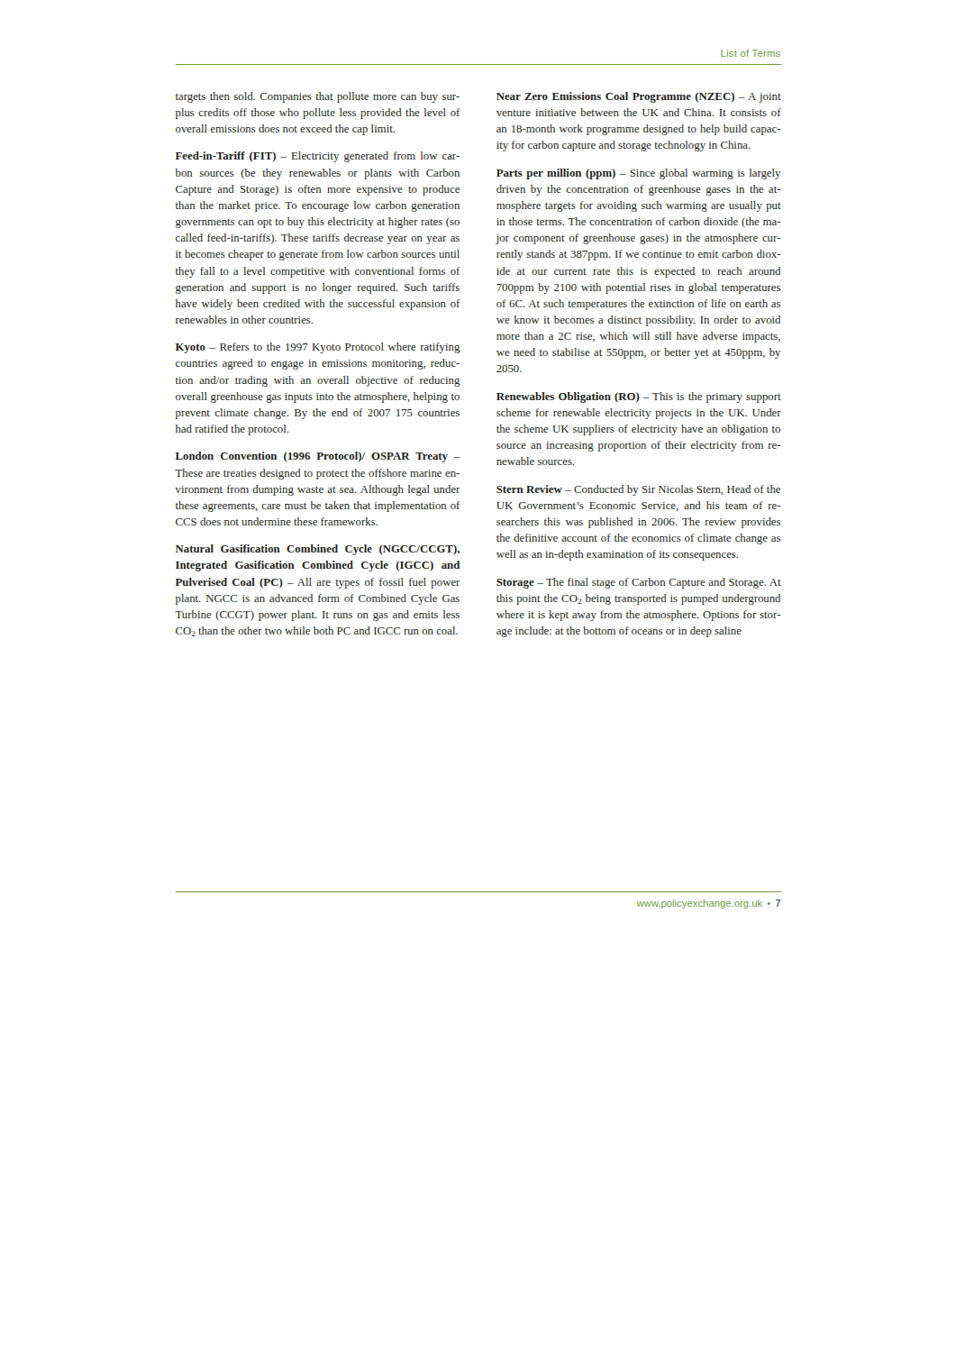List of Terms
targets then sold. Companies that pollute more can buy surplus credits off those who pollute less provided the level of overall emissions does not exceed the cap limit.
Feed-in-Tariff (FIT) – Electricity generated from low carbon sources (be they renewables or plants with Carbon Capture and Storage) is often more expensive to produce than the market price. To encourage low carbon generation governments can opt to buy this electricity at higher rates (so called feed-in-tariffs). These tariffs decrease year on year as it becomes cheaper to generate from low carbon sources until they fall to a level competitive with conventional forms of generation and support is no longer required. Such tariffs have widely been credited with the successful expansion of renewables in other countries.
Kyoto – Refers to the 1997 Kyoto Protocol where ratifying countries agreed to engage in emissions monitoring, reduction and/or trading with an overall objective of reducing overall greenhouse gas inputs into the atmosphere, helping to prevent climate change. By the end of 2007 175 countries had ratified the protocol.
London Convention (1996 Protocol)/ OSPAR Treaty – These are treaties designed to protect the offshore marine environment from dumping waste at sea. Although legal under these agreements, care must be taken that implementation of CCS does not undermine these frameworks.
Natural Gasification Combined Cycle (NGCC/CCGT), Integrated Gasification Combined Cycle (IGCC) and Pulverised Coal (PC) – All are types of fossil fuel power plant. NGCC is an advanced form of Combined Cycle Gas Turbine (CCGT) power plant. It runs on gas and emits less CO2 than the other two while both PC and IGCC run on coal.
Near Zero Emissions Coal Programme (NZEC) – A joint venture initiative between the UK and China. It consists of an 18-month work programme designed to help build capacity for carbon capture and storage technology in China.
Parts per million (ppm) – Since global warming is largely driven by the concentration of greenhouse gases in the atmosphere targets for avoiding such warming are usually put in those terms. The concentration of carbon dioxide (the major component of greenhouse gases) in the atmosphere currently stands at 387ppm. If we continue to emit carbon dioxide at our current rate this is expected to reach around 700ppm by 2100 with potential rises in global temperatures of 6C. At such temperatures the extinction of life on earth as we know it becomes a distinct possibility. In order to avoid more than a 2C rise, which will still have adverse impacts, we need to stabilise at 550ppm, or better yet at 450ppm, by 2050.
Renewables Obligation (RO) – This is the primary support scheme for renewable electricity projects in the UK. Under the scheme UK suppliers of electricity have an obligation to source an increasing proportion of their electricity from renewable sources.
Stern Review – Conducted by Sir Nicolas Stern, Head of the UK Government’s Economic Service, and his team of researchers this was published in 2006. The review provides the definitive account of the economics of climate change as well as an in-depth examination of its consequences.
Storage – The final stage of Carbon Capture and Storage. At this point the CO2 being transported is pumped underground where it is kept away from the atmosphere. Options for storage include: at the bottom of oceans or in deep saline
www.policyexchange.org.uk•7